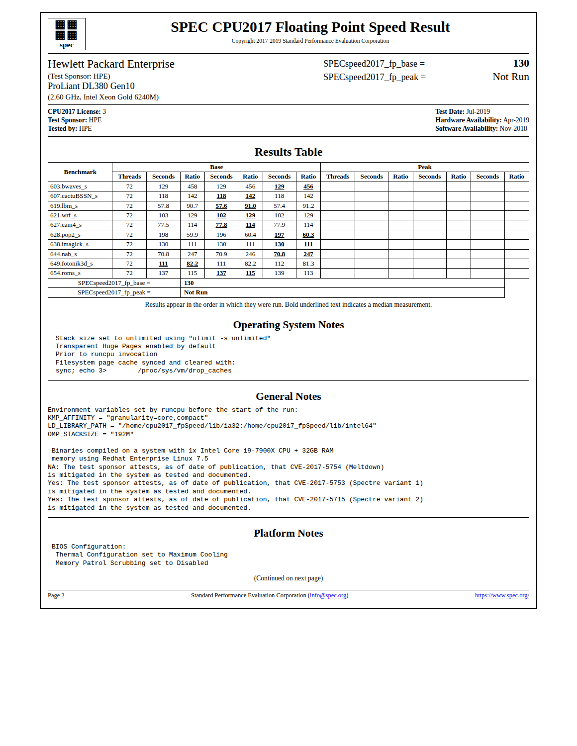▦▦
▦▦
spec
SPEC CPU2017 Floating Point Speed Result
Copyright 2017-2019 Standard Performance Evaluation Corporation
Hewlett Packard Enterprise
(Test Sponsor: HPE)
ProLiant DL380 Gen10
(2.60 GHz, Intel Xeon Gold 6240M)
SPECspeed2017_fp_base =130
SPECspeed2017_fp_peak =Not Run
CPU2017 License: 3
Test Sponsor: HPE
Tested by: HPE
Test Date: Jul-2019
Hardware Availability: Apr-2019
Software Availability: Nov-2018
Results Table
| Benchmark | Base | Peak |
| --- | --- | --- |
| Threads | Seconds | Ratio | Seconds | Ratio | Seconds | Ratio | Threads | Seconds | Ratio | Seconds | Ratio | Seconds | Ratio |
| 603.bwaves_s | 72 | 129 | 458 | 129 | 456 | 129 | 456 | | | | | | | |
| 607.cactuBSSN_s | 72 | 118 | 142 | 118 | 142 | 118 | 142 | | | | | | | |
| 619.lbm_s | 72 | 57.8 | 90.7 | 57.6 | 91.0 | 57.4 | 91.2 | | | | | | | |
| 621.wrf_s | 72 | 103 | 129 | 102 | 129 | 102 | 129 | | | | | | | |
| 627.cam4_s | 72 | 77.5 | 114 | 77.8 | 114 | 77.9 | 114 | | | | | | | |
| 628.pop2_s | 72 | 198 | 59.9 | 196 | 60.4 | 197 | 60.3 | | | | | | | |
| 638.imagick_s | 72 | 130 | 111 | 130 | 111 | 130 | 111 | | | | | | | |
| 644.nab_s | 72 | 70.8 | 247 | 70.9 | 246 | 70.8 | 247 | | | | | | | |
| 649.fotonik3d_s | 72 | 111 | 82.2 | 111 | 82.2 | 112 | 81.3 | | | | | | | |
| 654.roms_s | 72 | 137 | 115 | 137 | 115 | 139 | 113 | | | | | | | |
| SPECspeed2017_fp_base = | 130 |
| SPECspeed2017_fp_peak = | Not Run |
Results appear in the order in which they were run. Bold underlined text indicates a median measurement.
Operating System Notes
  Stack size set to unlimited using "ulimit -s unlimited"
  Transparent Huge Pages enabled by default
  Prior to runcpu invocation
  Filesystem page cache synced and cleared with:
  sync; echo 3>        /proc/sys/vm/drop_caches
General Notes
Environment variables set by runcpu before the start of the run:
KMP_AFFINITY = "granularity=core,compact"
LD_LIBRARY_PATH = "/home/cpu2017_fpSpeed/lib/ia32:/home/cpu2017_fpSpeed/lib/intel64"
OMP_STACKSIZE = "192M"

 Binaries compiled on a system with 1x Intel Core i9-7900X CPU + 32GB RAM
 memory using Redhat Enterprise Linux 7.5
NA: The test sponsor attests, as of date of publication, that CVE-2017-5754 (Meltdown)
is mitigated in the system as tested and documented.
Yes: The test sponsor attests, as of date of publication, that CVE-2017-5753 (Spectre variant 1)
is mitigated in the system as tested and documented.
Yes: The test sponsor attests, as of date of publication, that CVE-2017-5715 (Spectre variant 2)
is mitigated in the system as tested and documented.
Platform Notes
 BIOS Configuration:
  Thermal Configuration set to Maximum Cooling
  Memory Patrol Scrubbing set to Disabled
(Continued on next page)
Page 2 Standard Performance Evaluation Corporation (info@spec.org) https://www.spec.org/